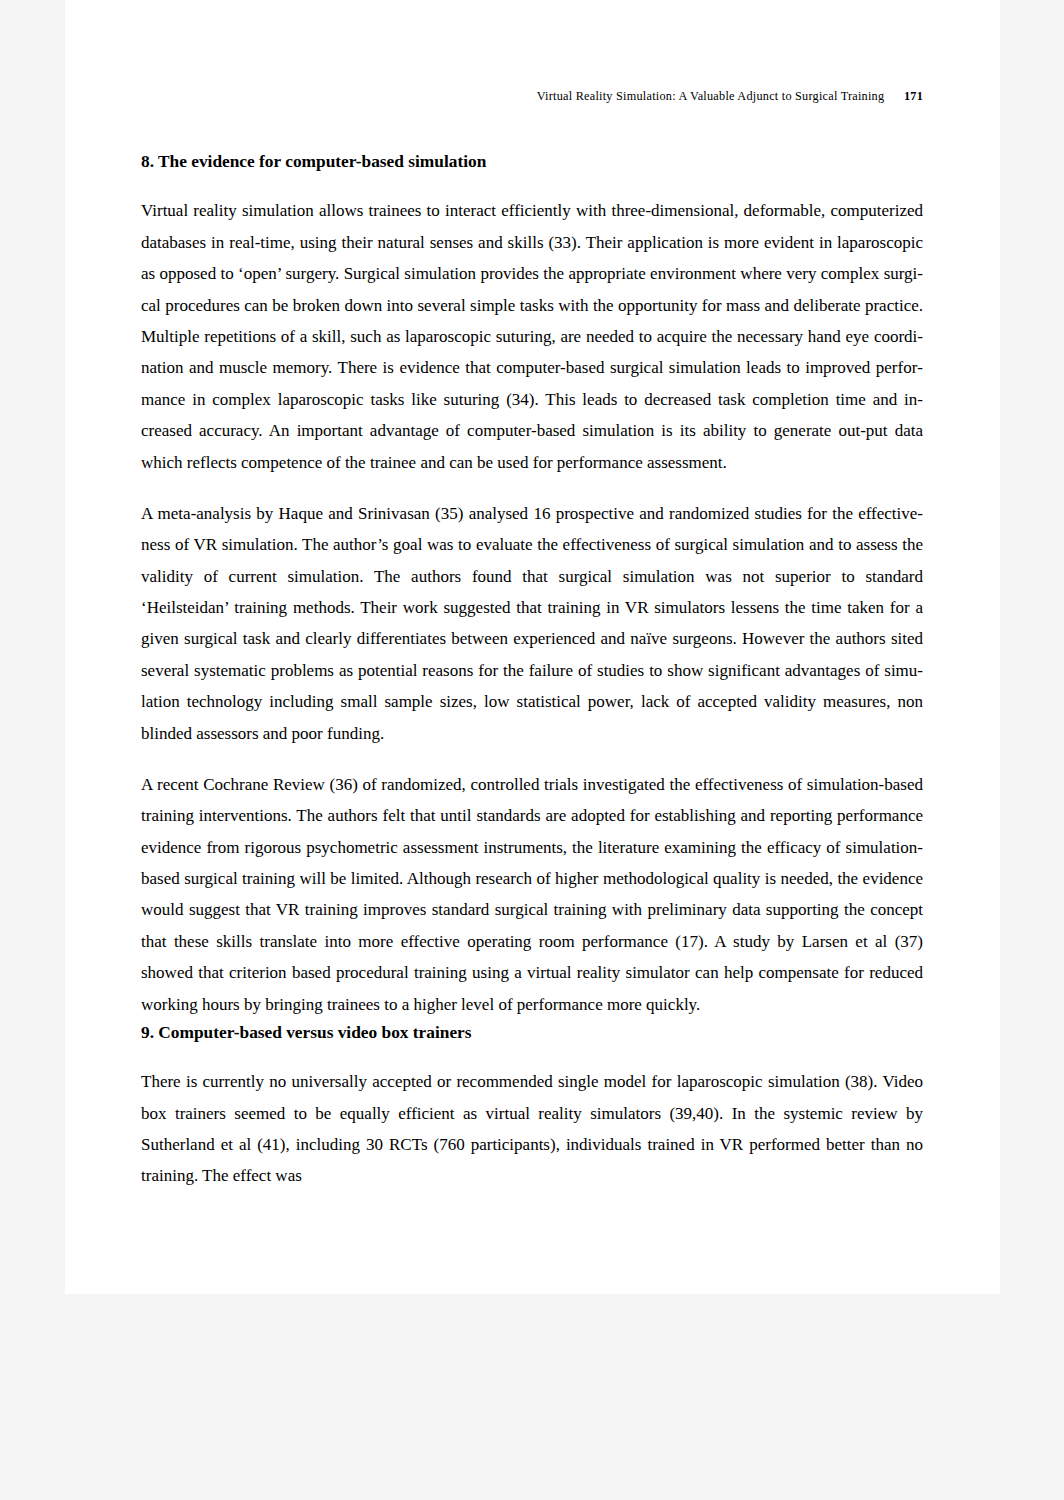Virtual Reality Simulation: A Valuable Adjunct to Surgical Training171
8. The evidence for computer-based simulation
Virtual reality simulation allows trainees to interact efficiently with three-dimensional, deformable, computerized databases in real-time, using their natural senses and skills (33). Their application is more evident in laparoscopic as opposed to ‘open’ surgery. Surgical simulation provides the appropriate environment where very complex surgical procedures can be broken down into several simple tasks with the opportunity for mass and deliberate practice. Multiple repetitions of a skill, such as laparoscopic suturing, are needed to acquire the necessary hand eye coordination and muscle memory. There is evidence that computer-based surgical simulation leads to improved performance in complex laparoscopic tasks like suturing (34). This leads to decreased task completion time and increased accuracy. An important advantage of computer-based simulation is its ability to generate out-put data which reflects competence of the trainee and can be used for performance assessment.
A meta-analysis by Haque and Srinivasan (35) analysed 16 prospective and randomized studies for the effectiveness of VR simulation. The author’s goal was to evaluate the effectiveness of surgical simulation and to assess the validity of current simulation. The authors found that surgical simulation was not superior to standard ‘Heilsteidan’ training methods. Their work suggested that training in VR simulators lessens the time taken for a given surgical task and clearly differentiates between experienced and naïve surgeons. However the authors sited several systematic problems as potential reasons for the failure of studies to show significant advantages of simulation technology including small sample sizes, low statistical power, lack of accepted validity measures, non blinded assessors and poor funding.
A recent Cochrane Review (36) of randomized, controlled trials investigated the effectiveness of simulation-based training interventions. The authors felt that until standards are adopted for establishing and reporting performance evidence from rigorous psychometric assessment instruments, the literature examining the efficacy of simulation-based surgical training will be limited. Although research of higher methodological quality is needed, the evidence would suggest that VR training improves standard surgical training with preliminary data supporting the concept that these skills translate into more effective operating room performance (17). A study by Larsen et al (37) showed that criterion based procedural training using a virtual reality simulator can help compensate for reduced working hours by bringing trainees to a higher level of performance more quickly.
9. Computer-based versus video box trainers
There is currently no universally accepted or recommended single model for laparoscopic simulation (38). Video box trainers seemed to be equally efficient as virtual reality simulators (39,40). In the systemic review by Sutherland et al (41), including 30 RCTs (760 participants), individuals trained in VR performed better than no training. The effect was